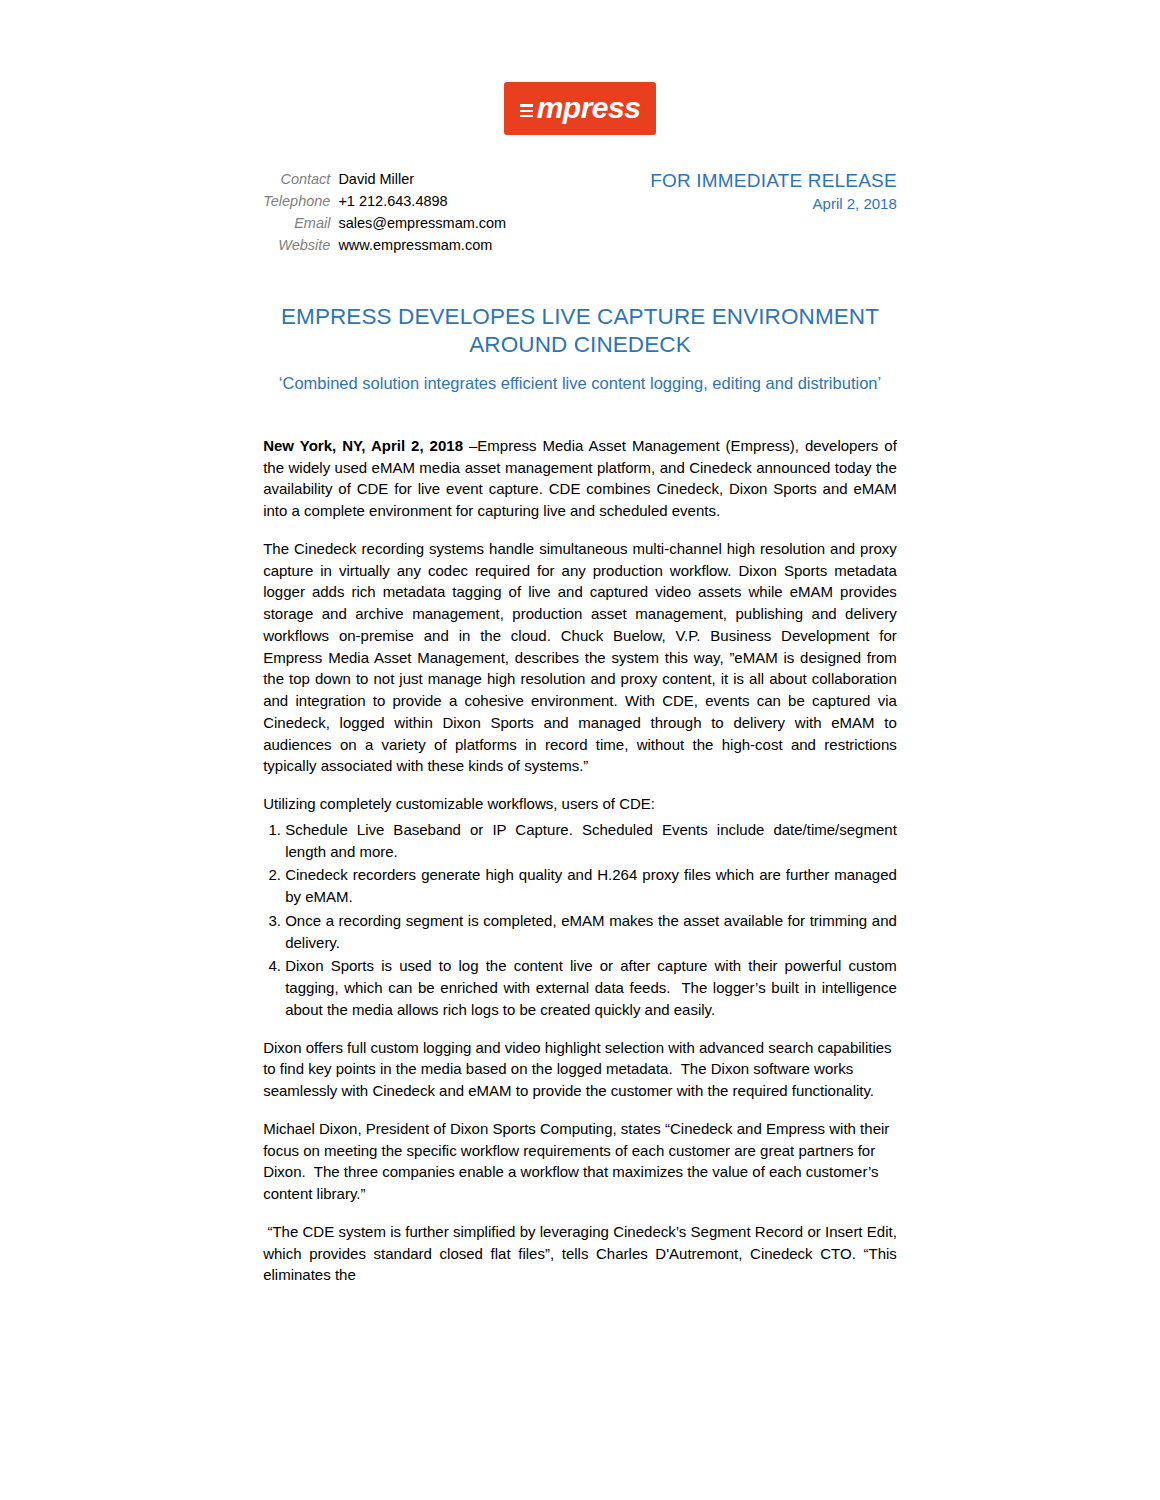mpress
| / Contact / David Miller / / Telephone / +1 212.643.4898 / / Email / sales@empressmam.com / / Website / www.empressmam.com / | FOR IMMEDIATE RELEASE April 2, 2018 |
EMPRESS DEVELOPES LIVE CAPTURE ENVIRONMENT AROUND CINEDECK
‘Combined solution integrates efficient live content logging, editing and distribution’
New York, NY, April 2, 2018 –Empress Media Asset Management (Empress), developers of the widely used eMAM media asset management platform, and Cinedeck announced today the availability of CDE for live event capture. CDE combines Cinedeck, Dixon Sports and eMAM into a complete environment for capturing live and scheduled events.
The Cinedeck recording systems handle simultaneous multi-channel high resolution and proxy capture in virtually any codec required for any production workflow. Dixon Sports metadata logger adds rich metadata tagging of live and captured video assets while eMAM provides storage and archive management, production asset management, publishing and delivery workflows on-premise and in the cloud. Chuck Buelow, V.P. Business Development for Empress Media Asset Management, describes the system this way, ”eMAM is designed from the top down to not just manage high resolution and proxy content, it is all about collaboration and integration to provide a cohesive environment. With CDE, events can be captured via Cinedeck, logged within Dixon Sports and managed through to delivery with eMAM to audiences on a variety of platforms in record time, without the high-cost and restrictions typically associated with these kinds of systems.”
Utilizing completely customizable workflows, users of CDE:
Schedule Live Baseband or IP Capture. Scheduled Events include date/time/segment length and more.
Cinedeck recorders generate high quality and H.264 proxy files which are further managed by eMAM.
Once a recording segment is completed, eMAM makes the asset available for trimming and delivery.
Dixon Sports is used to log the content live or after capture with their powerful custom tagging, which can be enriched with external data feeds. The logger’s built in intelligence about the media allows rich logs to be created quickly and easily.
Dixon offers full custom logging and video highlight selection with advanced search capabilities to find key points in the media based on the logged metadata. The Dixon software works seamlessly with Cinedeck and eMAM to provide the customer with the required functionality.
Michael Dixon, President of Dixon Sports Computing, states “Cinedeck and Empress with their focus on meeting the specific workflow requirements of each customer are great partners for Dixon. The three companies enable a workflow that maximizes the value of each customer’s content library.”
“The CDE system is further simplified by leveraging Cinedeck’s Segment Record or Insert Edit, which provides standard closed flat files”, tells Charles D'Autremont, Cinedeck CTO. “This eliminates the